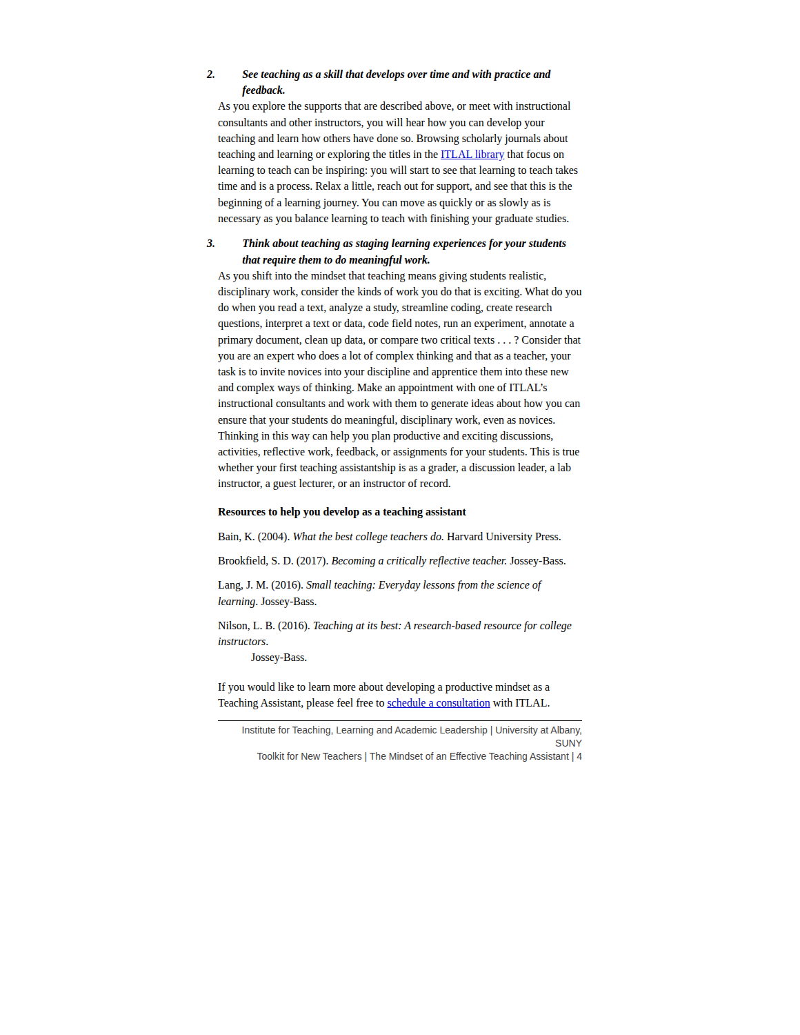2. See teaching as a skill that develops over time and with practice and feedback.
As you explore the supports that are described above, or meet with instructional consultants and other instructors, you will hear how you can develop your teaching and learn how others have done so. Browsing scholarly journals about teaching and learning or exploring the titles in the ITLAL library that focus on learning to teach can be inspiring: you will start to see that learning to teach takes time and is a process. Relax a little, reach out for support, and see that this is the beginning of a learning journey. You can move as quickly or as slowly as is necessary as you balance learning to teach with finishing your graduate studies.
3. Think about teaching as staging learning experiences for your students that require them to do meaningful work.
As you shift into the mindset that teaching means giving students realistic, disciplinary work, consider the kinds of work you do that is exciting. What do you do when you read a text, analyze a study, streamline coding, create research questions, interpret a text or data, code field notes, run an experiment, annotate a primary document, clean up data, or compare two critical texts . . . ? Consider that you are an expert who does a lot of complex thinking and that as a teacher, your task is to invite novices into your discipline and apprentice them into these new and complex ways of thinking. Make an appointment with one of ITLAL’s instructional consultants and work with them to generate ideas about how you can ensure that your students do meaningful, disciplinary work, even as novices. Thinking in this way can help you plan productive and exciting discussions, activities, reflective work, feedback, or assignments for your students. This is true whether your first teaching assistantship is as a grader, a discussion leader, a lab instructor, a guest lecturer, or an instructor of record.
Resources to help you develop as a teaching assistant
Bain, K. (2004). What the best college teachers do. Harvard University Press.
Brookfield, S. D. (2017). Becoming a critically reflective teacher. Jossey-Bass.
Lang, J. M. (2016). Small teaching: Everyday lessons from the science of learning. Jossey-Bass.
Nilson, L. B. (2016). Teaching at its best: A research-based resource for college instructors.Jossey-Bass.
If you would like to learn more about developing a productive mindset as a Teaching Assistant, please feel free to schedule a consultation with ITLAL.
Institute for Teaching, Learning and Academic Leadership | University at Albany, SUNY
Toolkit for New Teachers | The Mindset of an Effective Teaching Assistant | 4